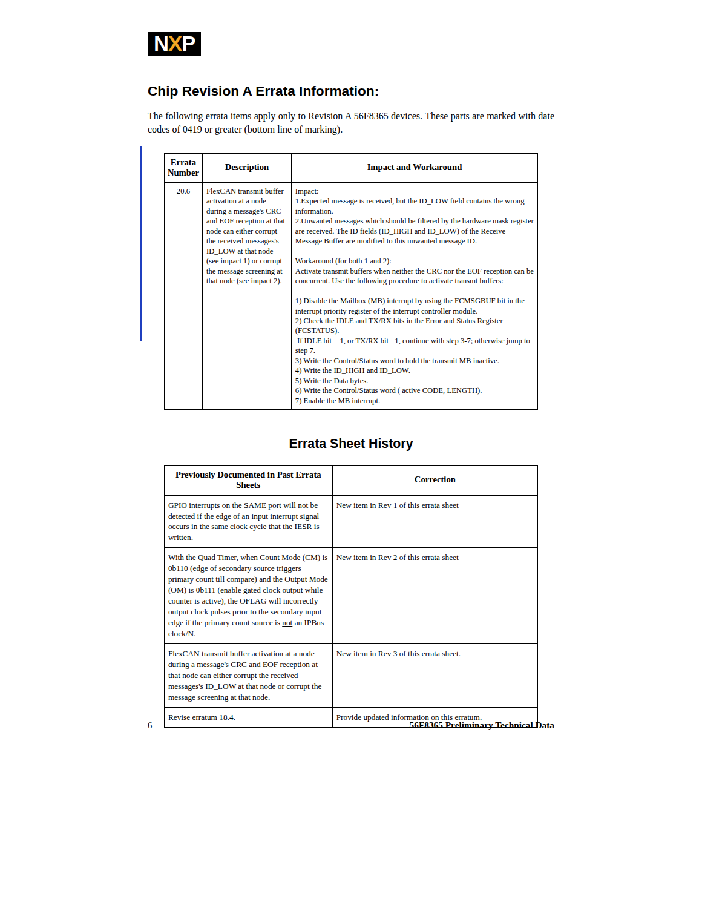NXP
Chip Revision A Errata Information:
The following errata items apply only to Revision A 56F8365 devices. These parts are marked with date codes of 0419 or greater (bottom line of marking).
| Errata Number | Description | Impact and Workaround |
| --- | --- | --- |
| 20.6 | FlexCAN transmit buffer activation at a node during a message's CRC and EOF reception at that node can either corrupt the received messages's ID_LOW at that node (see impact 1) or corrupt the message screening at that node (see impact 2). | Impact: 1.Expected message is received, but the ID_LOW field contains the wrong information. 2.Unwanted messages which should be filtered by the hardware mask register are received. The ID fields (ID_HIGH and ID_LOW) of the Receive Message Buffer are modified to this unwanted message ID. Workaround (for both 1 and 2): Activate transmit buffers when neither the CRC nor the EOF reception can be concurrent. Use the following procedure to activate transmt buffers: 1) Disable the Mailbox (MB) interrupt by using the FCMSGBUF bit in the interrupt priority register of the interrupt controller module. 2) Check the IDLE and TX/RX bits in the Error and Status Register (FCSTATUS). If IDLE bit = 1, or TX/RX bit =1, continue with step 3-7; otherwise jump to step 7. 3) Write the Control/Status word to hold the transmit MB inactive. 4) Write the ID_HIGH and ID_LOW. 5) Write the Data bytes. 6) Write the Control/Status word ( active CODE, LENGTH). 7) Enable the MB interrupt. |
Errata Sheet History
| Previously Documented in Past Errata Sheets | Correction |
| --- | --- |
| GPIO interrupts on the SAME port will not be detected if the edge of an input interrupt signal occurs in the same clock cycle that the IESR is written. | New item in Rev 1 of this errata sheet |
| With the Quad Timer, when Count Mode (CM) is 0b110 (edge of secondary source triggers primary count till compare) and the Output Mode (OM) is 0b111 (enable gated clock output while counter is active), the OFLAG will incorrectly output clock pulses prior to the secondary input edge if the primary count source is not an IPBus clock/N. | New item in Rev 2 of this errata sheet |
| FlexCAN transmit buffer activation at a node during a message's CRC and EOF reception at that node can either corrupt the received messages's ID_LOW at that node or corrupt the message screening at that node. | New item in Rev 3 of this errata sheet. |
| Revise erratum 18.4. | Provide updated information on this erratum. |
6 56F8365 Preliminary Technical Data